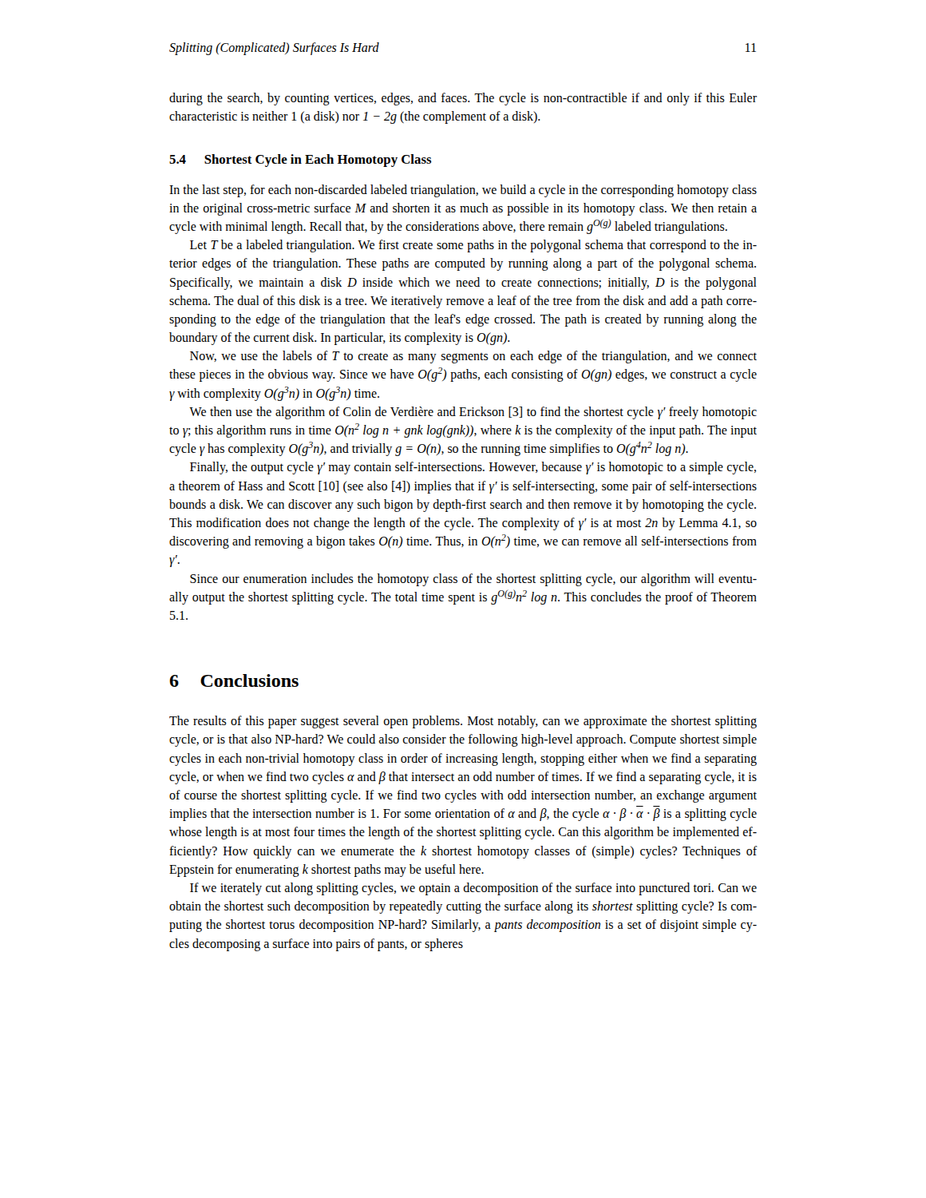Splitting (Complicated) Surfaces Is Hard 11
during the search, by counting vertices, edges, and faces. The cycle is non-contractible if and only if this Euler characteristic is neither 1 (a disk) nor 1 − 2g (the complement of a disk).
5.4 Shortest Cycle in Each Homotopy Class
In the last step, for each non-discarded labeled triangulation, we build a cycle in the corresponding homotopy class in the original cross-metric surface M and shorten it as much as possible in its homotopy class. We then retain a cycle with minimal length. Recall that, by the considerations above, there remain gO(g) labeled triangulations.
Let T be a labeled triangulation. We first create some paths in the polygonal schema that correspond to the interior edges of the triangulation. These paths are computed by running along a part of the polygonal schema. Specifically, we maintain a disk D inside which we need to create connections; initially, D is the polygonal schema. The dual of this disk is a tree. We iteratively remove a leaf of the tree from the disk and add a path corresponding to the edge of the triangulation that the leaf's edge crossed. The path is created by running along the boundary of the current disk. In particular, its complexity is O(gn).
Now, we use the labels of T to create as many segments on each edge of the triangulation, and we connect these pieces in the obvious way. Since we have O(g2) paths, each consisting of O(gn) edges, we construct a cycle γ with complexity O(g3n) in O(g3n) time.
We then use the algorithm of Colin de Verdière and Erickson [3] to find the shortest cycle γ′ freely homotopic to γ; this algorithm runs in time O(n2 log n + gnk log(gnk)), where k is the complexity of the input path. The input cycle γ has complexity O(g3n), and trivially g = O(n), so the running time simplifies to O(g4n2 log n).
Finally, the output cycle γ′ may contain self-intersections. However, because γ′ is homotopic to a simple cycle, a theorem of Hass and Scott [10] (see also [4]) implies that if γ′ is self-intersecting, some pair of self-intersections bounds a disk. We can discover any such bigon by depth-first search and then remove it by homotoping the cycle. This modification does not change the length of the cycle. The complexity of γ′ is at most 2n by Lemma 4.1, so discovering and removing a bigon takes O(n) time. Thus, in O(n2) time, we can remove all self-intersections from γ′.
Since our enumeration includes the homotopy class of the shortest splitting cycle, our algorithm will eventually output the shortest splitting cycle. The total time spent is gO(g)n2 log n. This concludes the proof of Theorem 5.1.
6 Conclusions
The results of this paper suggest several open problems. Most notably, can we approximate the shortest splitting cycle, or is that also NP-hard? We could also consider the following high-level approach. Compute shortest simple cycles in each non-trivial homotopy class in order of increasing length, stopping either when we find a separating cycle, or when we find two cycles α and β that intersect an odd number of times. If we find a separating cycle, it is of course the shortest splitting cycle. If we find two cycles with odd intersection number, an exchange argument implies that the intersection number is 1. For some orientation of α and β, the cycle α · β · α · β is a splitting cycle whose length is at most four times the length of the shortest splitting cycle. Can this algorithm be implemented efficiently? How quickly can we enumerate the k shortest homotopy classes of (simple) cycles? Techniques of Eppstein for enumerating k shortest paths may be useful here.
If we iterately cut along splitting cycles, we optain a decomposition of the surface into punctured tori. Can we obtain the shortest such decomposition by repeatedly cutting the surface along its shortest splitting cycle? Is computing the shortest torus decomposition NP-hard? Similarly, a pants decomposition is a set of disjoint simple cycles decomposing a surface into pairs of pants, or spheres